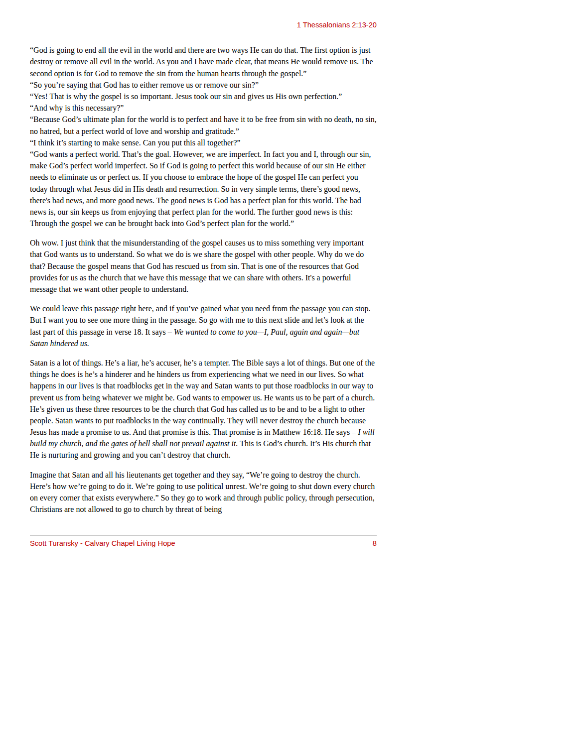1 Thessalonians 2:13-20
“God is going to end all the evil in the world and there are two ways He can do that. The first option is just destroy or remove all evil in the world. As you and I have made clear, that means He would remove us. The second option is for God to remove the sin from the human hearts through the gospel.”
“So you’re saying that God has to either remove us or remove our sin?”
“Yes! That is why the gospel is so important. Jesus took our sin and gives us His own perfection.”
“And why is this necessary?”
“Because God’s ultimate plan for the world is to perfect and have it to be free from sin with no death, no sin, no hatred, but a perfect world of love and worship and gratitude.”
“I think it’s starting to make sense. Can you put this all together?”
“God wants a perfect world. That’s the goal. However, we are imperfect. In fact you and I, through our sin, make God’s perfect world imperfect. So if God is going to perfect this world because of our sin He either needs to eliminate us or perfect us. If you choose to embrace the hope of the gospel He can perfect you today through what Jesus did in His death and resurrection. So in very simple terms, there’s good news, there's bad news, and more good news. The good news is God has a perfect plan for this world. The bad news is, our sin keeps us from enjoying that perfect plan for the world. The further good news is this: Through the gospel we can be brought back into God’s perfect plan for the world.”
Oh wow. I just think that the misunderstanding of the gospel causes us to miss something very important that God wants us to understand. So what we do is we share the gospel with other people. Why do we do that? Because the gospel means that God has rescued us from sin. That is one of the resources that God provides for us as the church that we have this message that we can share with others. It's a powerful message that we want other people to understand.
We could leave this passage right here, and if you’ve gained what you need from the passage you can stop. But I want you to see one more thing in the passage. So go with me to this next slide and let’s look at the last part of this passage in verse 18. It says – We wanted to come to you—I, Paul, again and again—but Satan hindered us.
Satan is a lot of things. He’s a liar, he’s accuser, he’s a tempter. The Bible says a lot of things. But one of the things he does is he’s a hinderer and he hinders us from experiencing what we need in our lives. So what happens in our lives is that roadblocks get in the way and Satan wants to put those roadblocks in our way to prevent us from being whatever we might be. God wants to empower us. He wants us to be part of a church. He’s given us these three resources to be the church that God has called us to be and to be a light to other people. Satan wants to put roadblocks in the way continually. They will never destroy the church because Jesus has made a promise to us. And that promise is this. That promise is in Matthew 16:18. He says – I will build my church, and the gates of hell shall not prevail against it. This is God’s church. It’s His church that He is nurturing and growing and you can’t destroy that church.
Imagine that Satan and all his lieutenants get together and they say, “We’re going to destroy the church. Here’s how we’re going to do it. We’re going to use political unrest. We’re going to shut down every church on every corner that exists everywhere.” So they go to work and through public policy, through persecution, Christians are not allowed to go to church by threat of being
Scott Turansky - Calvary Chapel Living Hope 8